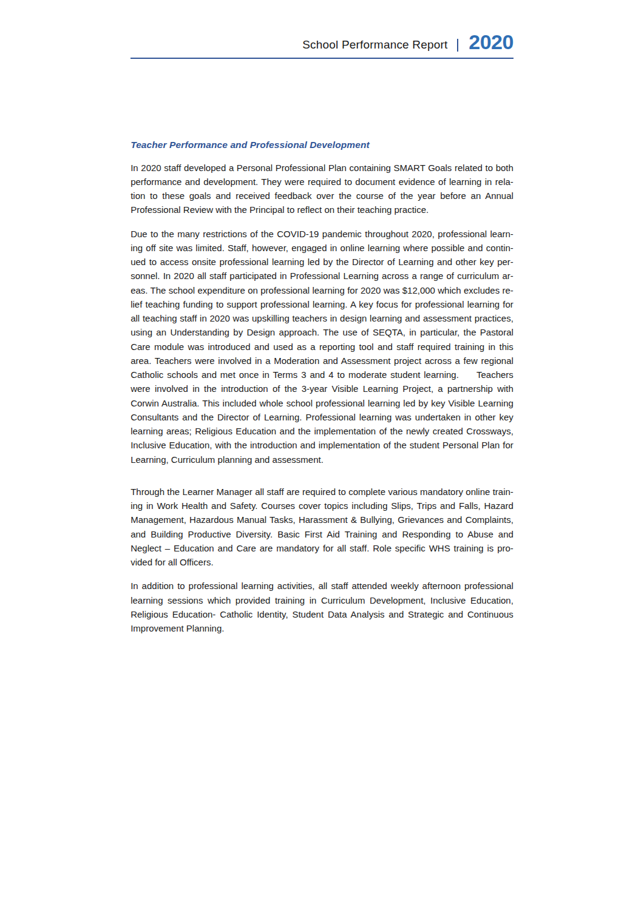School Performance Report
2020
Teacher Performance and Professional Development
In 2020 staff developed a Personal Professional Plan containing SMART Goals related to both performance and development. They were required to document evidence of learning in relation to these goals and received feedback over the course of the year before an Annual Professional Review with the Principal to reflect on their teaching practice.
Due to the many restrictions of the COVID-19 pandemic throughout 2020, professional learning off site was limited. Staff, however, engaged in online learning where possible and continued to access onsite professional learning led by the Director of Learning and other key personnel. In 2020 all staff participated in Professional Learning across a range of curriculum areas. The school expenditure on professional learning for 2020 was $12,000 which excludes relief teaching funding to support professional learning. A key focus for professional learning for all teaching staff in 2020 was upskilling teachers in design learning and assessment practices, using an Understanding by Design approach. The use of SEQTA, in particular, the Pastoral Care module was introduced and used as a reporting tool and staff required training in this area. Teachers were involved in a Moderation and Assessment project across a few regional Catholic schools and met once in Terms 3 and 4 to moderate student learning. Teachers were involved in the introduction of the 3-year Visible Learning Project, a partnership with Corwin Australia. This included whole school professional learning led by key Visible Learning Consultants and the Director of Learning. Professional learning was undertaken in other key learning areas; Religious Education and the implementation of the newly created Crossways, Inclusive Education, with the introduction and implementation of the student Personal Plan for Learning, Curriculum planning and assessment.
Through the Learner Manager all staff are required to complete various mandatory online training in Work Health and Safety. Courses cover topics including Slips, Trips and Falls, Hazard Management, Hazardous Manual Tasks, Harassment & Bullying, Grievances and Complaints, and Building Productive Diversity. Basic First Aid Training and Responding to Abuse and Neglect – Education and Care are mandatory for all staff. Role specific WHS training is provided for all Officers.
In addition to professional learning activities, all staff attended weekly afternoon professional learning sessions which provided training in Curriculum Development, Inclusive Education, Religious Education- Catholic Identity, Student Data Analysis and Strategic and Continuous Improvement Planning.